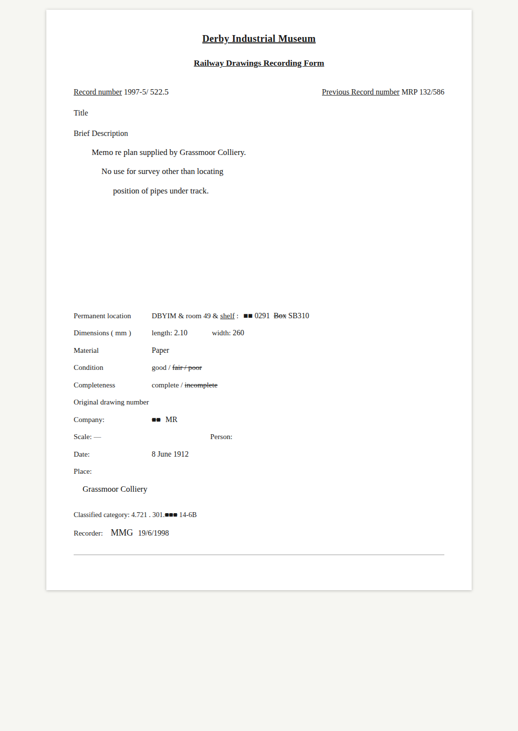Derby Industrial Museum
Railway Drawings Recording Form
Record number 1997-5/ 522.5
Previous Record number MRP 132/586
Title
Brief Description
Memo re plan supplied by Grassmoor Colliery.
No use for survey other than locating
position of pipes under track.
Permanent location DBYIM & room 49 & shelf : ■■ 0291 Box SB310
Dimensions ( mm ) length: 2.10 width: 260
Material Paper
Condition good / fair / poor
Completeness complete / incomplete
Original drawing number
Company: ■■ MR
Scale: — Person:
Date: 8 June 1912
Place:
Grassmoor Colliery
Classified category: 4.721 . 301.■■■ 14-6B
Recorder: MMG 19/6/1998